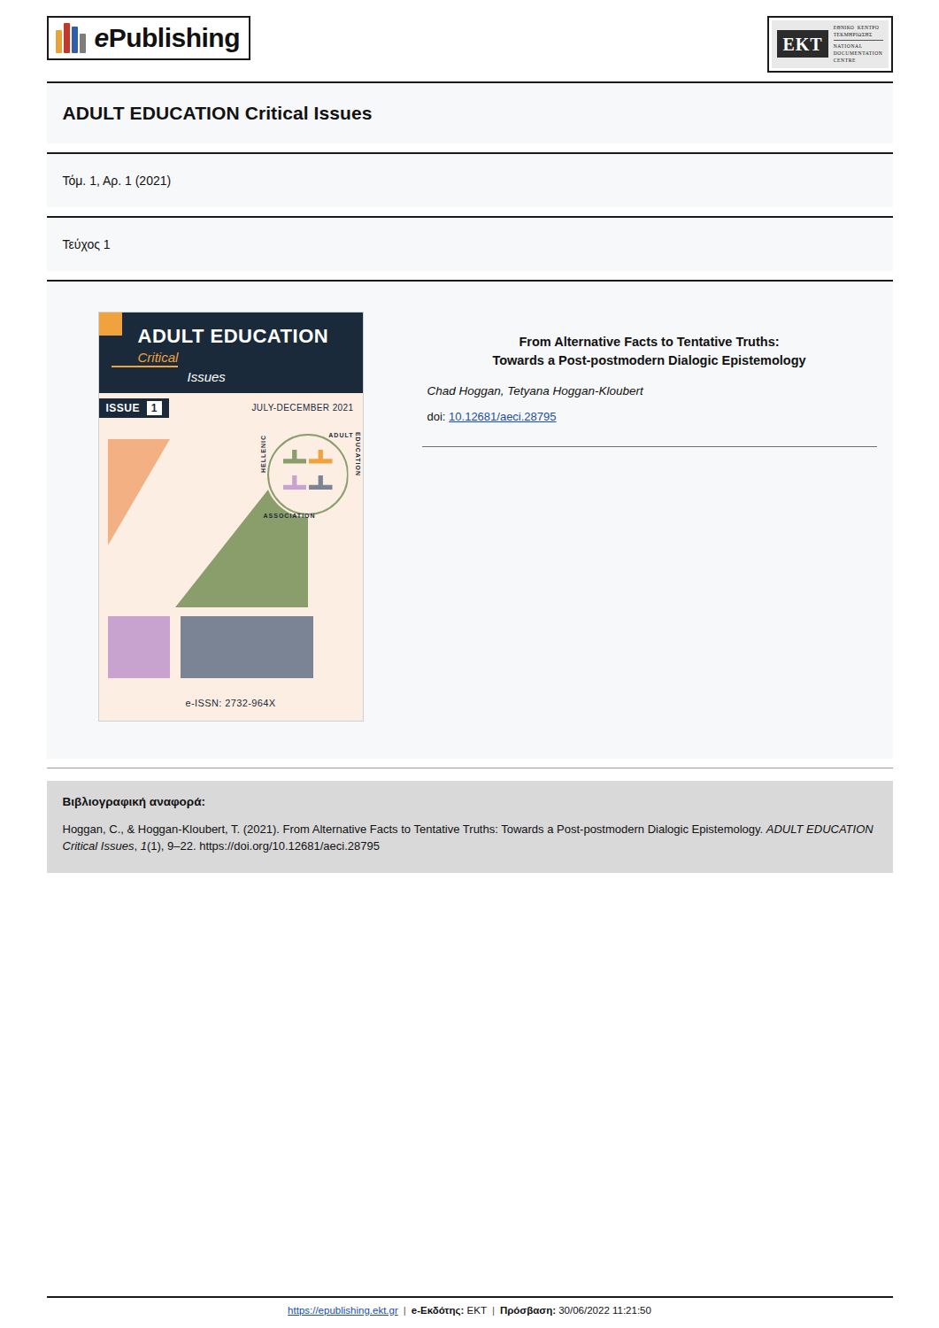e Publishing
EKT
ΕΘΝΙΚΟ ΚΕΝΤΡΟ
ΤΕΚΜΗΡΙΩΣΗΣ
NATIONAL
DOCUMENTATION
CENTRE
ADULT EDUCATION Critical Issues
Τόμ. 1, Αρ. 1 (2021)
Τεύχος 1
ADULT EDUCATION
Critical
Issues
ISSUE 1
JULY-DECEMBER 2021
HELLENIC ADULT ASSOCIATION EDUCATION
e-ISSN: 2732-964X
From Alternative Facts to Tentative Truths:
Towards a Post-postmodern Dialogic Epistemology
Chad Hoggan, Tetyana Hoggan-Kloubert
doi: 10.12681/aeci.28795
Βιβλιογραφική αναφορά:
Hoggan, C., & Hoggan-Kloubert, T. (2021). From Alternative Facts to Tentative Truths: Towards a Post-postmodern Dialogic Epistemology. ADULT EDUCATION Critical Issues, 1(1), 9–22. https://doi.org/10.12681/aeci.28795
https://epublishing.ekt.gr|e-Εκδότης: EKT|Πρόσβαση: 30/06/2022 11:21:50